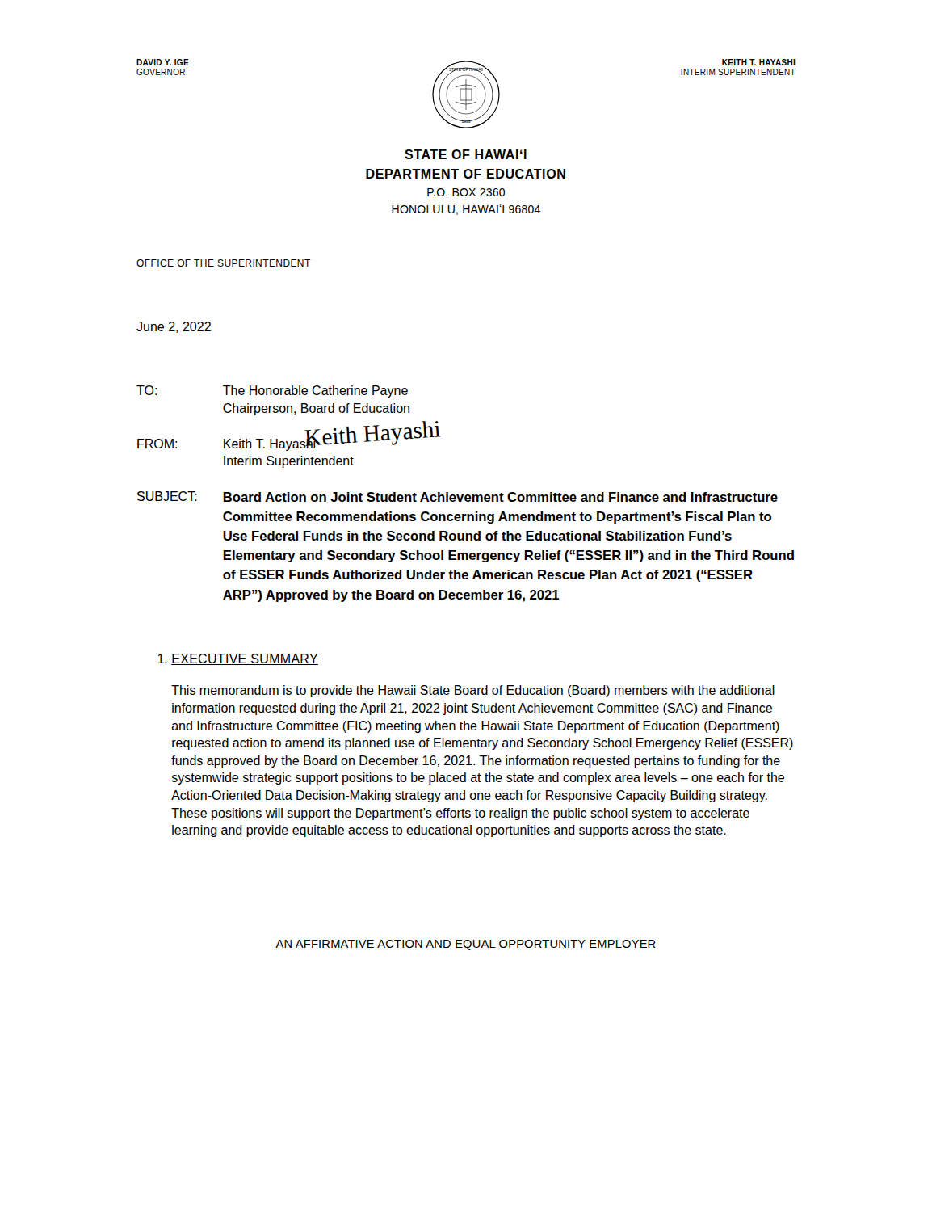DAVID Y. IGE
GOVERNOR
KEITH T. HAYASHI
INTERIM SUPERINTENDENT
STATE OF HAWAII 1959
STATE OF HAWAIʻI
DEPARTMENT OF EDUCATION
P.O. BOX 2360
HONOLULU, HAWAIʻI 96804
OFFICE OF THE SUPERINTENDENT
June 2, 2022
| TO: | The Honorable Catherine Payne Chairperson, Board of Education |
| FROM: | Keith T. Hayashi Keith Hayashi Interim Superintendent |
| SUBJECT: | Board Action on Joint Student Achievement Committee and Finance and Infrastructure Committee Recommendations Concerning Amendment to Department’s Fiscal Plan to Use Federal Funds in the Second Round of the Educational Stabilization Fund’s Elementary and Secondary School Emergency Relief (“ESSER II”) and in the Third Round of ESSER Funds Authorized Under the American Rescue Plan Act of 2021 (“ESSER ARP”) Approved by the Board on December 16, 2021 |
EXECUTIVE SUMMARY
This memorandum is to provide the Hawaii State Board of Education (Board) members with the additional information requested during the April 21, 2022 joint Student Achievement Committee (SAC) and Finance and Infrastructure Committee (FIC) meeting when the Hawaii State Department of Education (Department) requested action to amend its planned use of Elementary and Secondary School Emergency Relief (ESSER) funds approved by the Board on December 16, 2021. The information requested pertains to funding for the systemwide strategic support positions to be placed at the state and complex area levels – one each for the Action-Oriented Data Decision-Making strategy and one each for Responsive Capacity Building strategy. These positions will support the Department’s efforts to realign the public school system to accelerate learning and provide equitable access to educational opportunities and supports across the state.
AN AFFIRMATIVE ACTION AND EQUAL OPPORTUNITY EMPLOYER